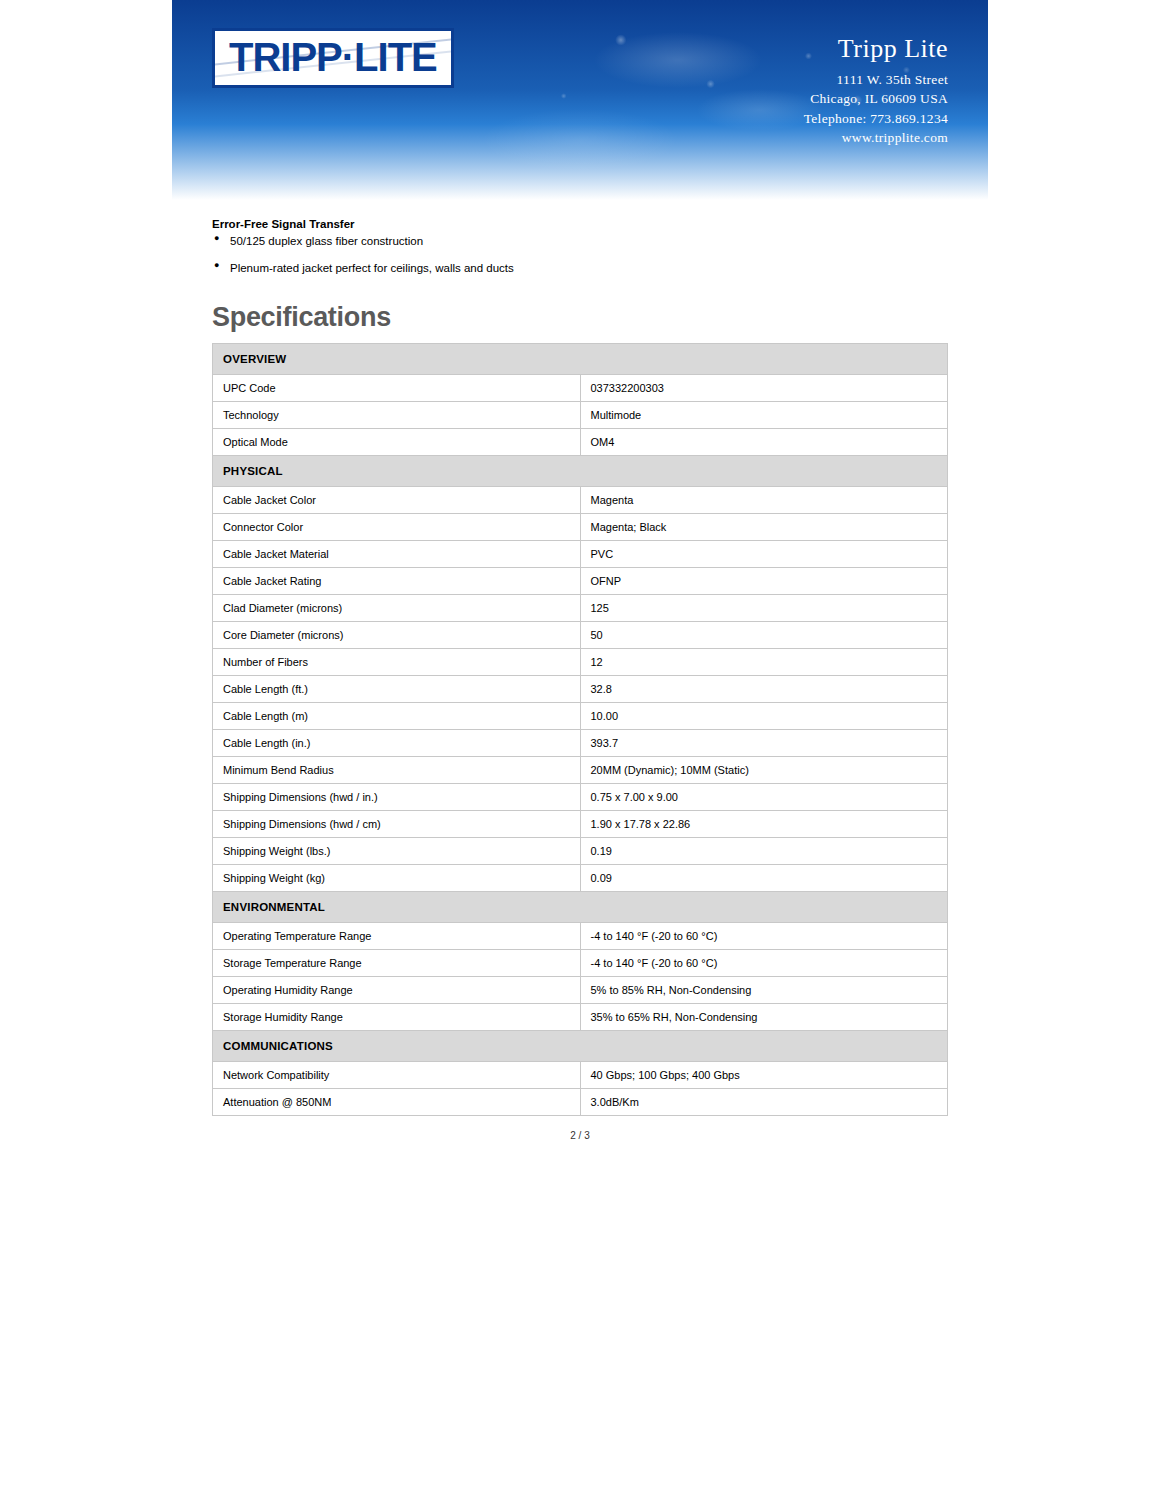TRIPP·LITE
Tripp Lite
1111 W. 35th Street
Chicago, IL 60609 USA
Telephone: 773.869.1234
www.tripplite.com
Error-Free Signal Transfer
50/125 duplex glass fiber construction
Plenum-rated jacket perfect for ceilings, walls and ducts
Specifications
| OVERVIEW |
| UPC Code | 037332200303 |
| Technology | Multimode |
| Optical Mode | OM4 |
| PHYSICAL |
| Cable Jacket Color | Magenta |
| Connector Color | Magenta; Black |
| Cable Jacket Material | PVC |
| Cable Jacket Rating | OFNP |
| Clad Diameter (microns) | 125 |
| Core Diameter (microns) | 50 |
| Number of Fibers | 12 |
| Cable Length (ft.) | 32.8 |
| Cable Length (m) | 10.00 |
| Cable Length (in.) | 393.7 |
| Minimum Bend Radius | 20MM (Dynamic); 10MM (Static) |
| Shipping Dimensions (hwd / in.) | 0.75 x 7.00 x 9.00 |
| Shipping Dimensions (hwd / cm) | 1.90 x 17.78 x 22.86 |
| Shipping Weight (lbs.) | 0.19 |
| Shipping Weight (kg) | 0.09 |
| ENVIRONMENTAL |
| Operating Temperature Range | -4 to 140 °F (-20 to 60 °C) |
| Storage Temperature Range | -4 to 140 °F (-20 to 60 °C) |
| Operating Humidity Range | 5% to 85% RH, Non-Condensing |
| Storage Humidity Range | 35% to 65% RH, Non-Condensing |
| COMMUNICATIONS |
| Network Compatibility | 40 Gbps; 100 Gbps; 400 Gbps |
| Attenuation @ 850NM | 3.0dB/Km |
2 / 3